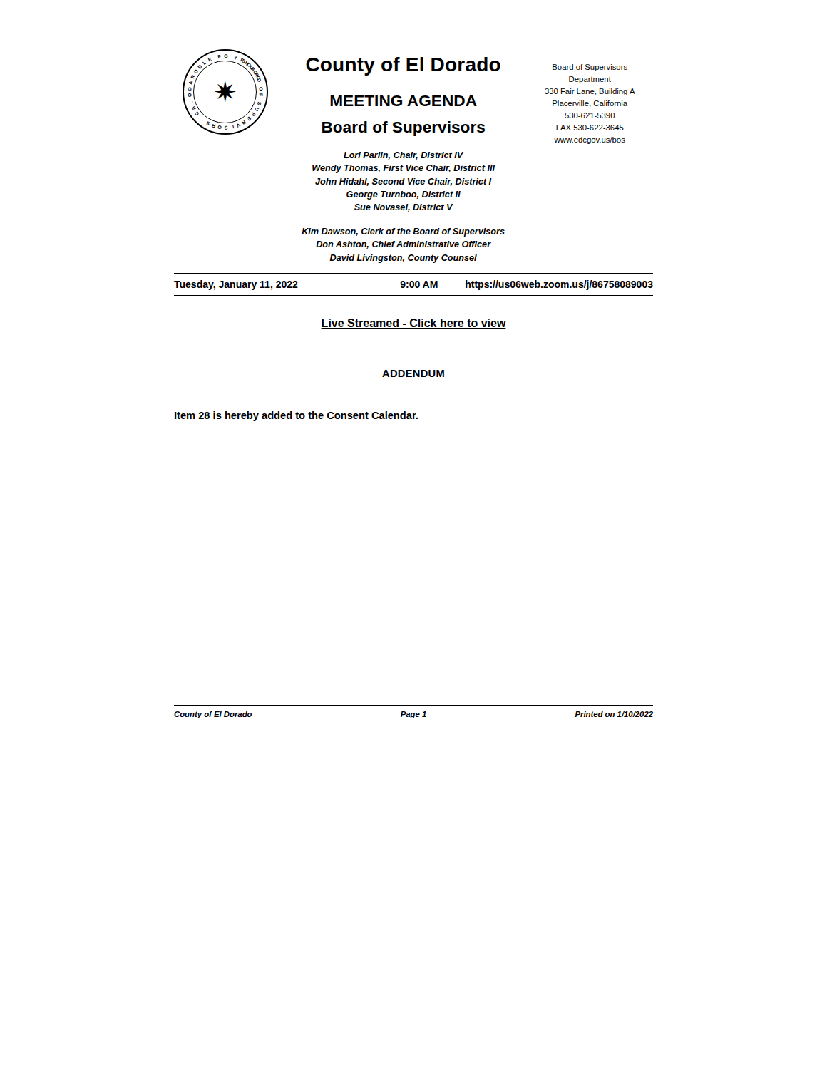B O A R D O F S U P E R V I S O R S C A . O D A R O D L E F O Y T N U O C
✷
County of El Dorado
MEETING AGENDA
Board of Supervisors
Lori Parlin, Chair, District IV
Wendy Thomas, First Vice Chair, District III
John Hidahl, Second Vice Chair, District I
George Turnboo, District II
Sue Novasel, District V
Kim Dawson, Clerk of the Board of Supervisors
Don Ashton, Chief Administrative Officer
David Livingston, County Counsel
Board of Supervisors
Department
330 Fair Lane, Building A
Placerville, California
530-621-5390
FAX 530-622-3645
www.edcgov.us/bos
Tuesday, January 11, 2022
9:00 AM
https://us06web.zoom.us/j/86758089003
Live Streamed - Click here to view
ADDENDUM
Item 28 is hereby added to the Consent Calendar.
County of El Dorado
Page 1
Printed on 1/10/2022